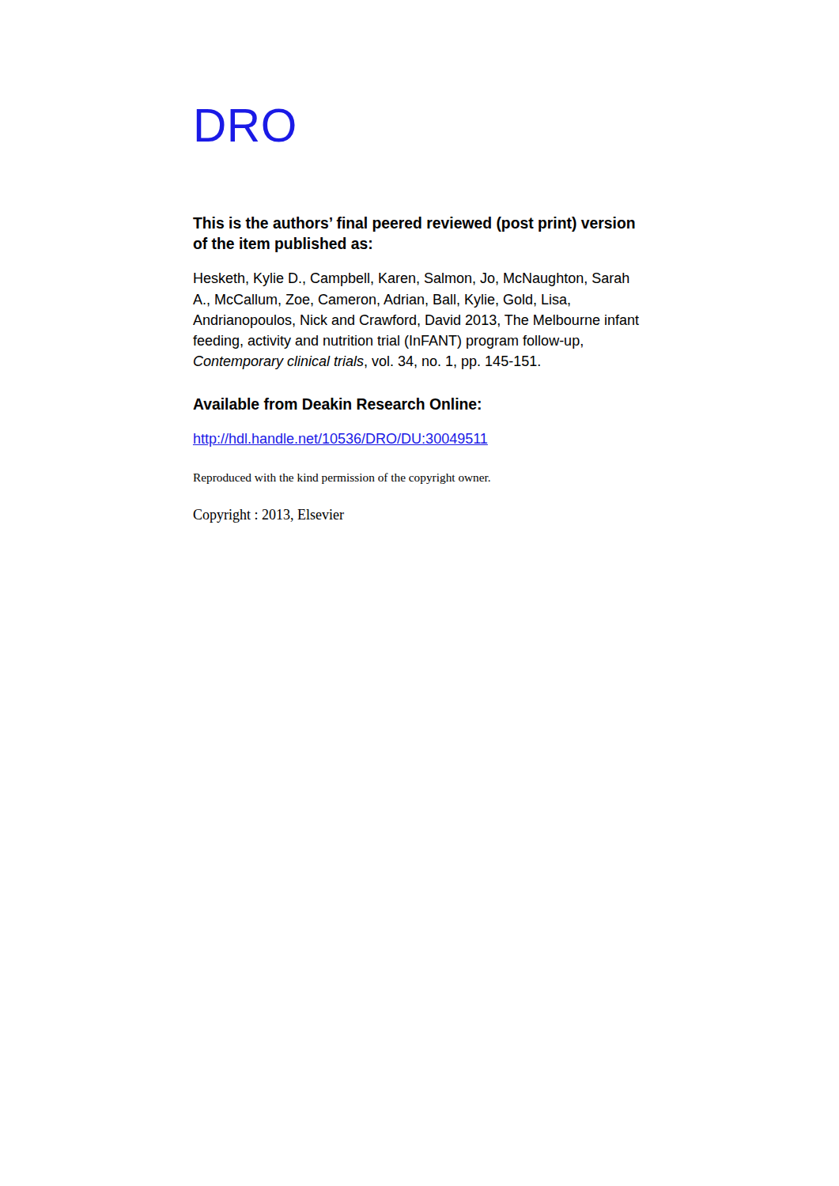DRO
This is the authors’ final peered reviewed (post print) version of the item published as:
Hesketh, Kylie D., Campbell, Karen, Salmon, Jo, McNaughton, Sarah A., McCallum, Zoe, Cameron, Adrian, Ball, Kylie, Gold, Lisa, Andrianopoulos, Nick and Crawford, David 2013, The Melbourne infant feeding, activity and nutrition trial (InFANT) program follow-up, Contemporary clinical trials, vol. 34, no. 1, pp. 145-151.
Available from Deakin Research Online:
http://hdl.handle.net/10536/DRO/DU:30049511
Reproduced with the kind permission of the copyright owner.
Copyright : 2013, Elsevier